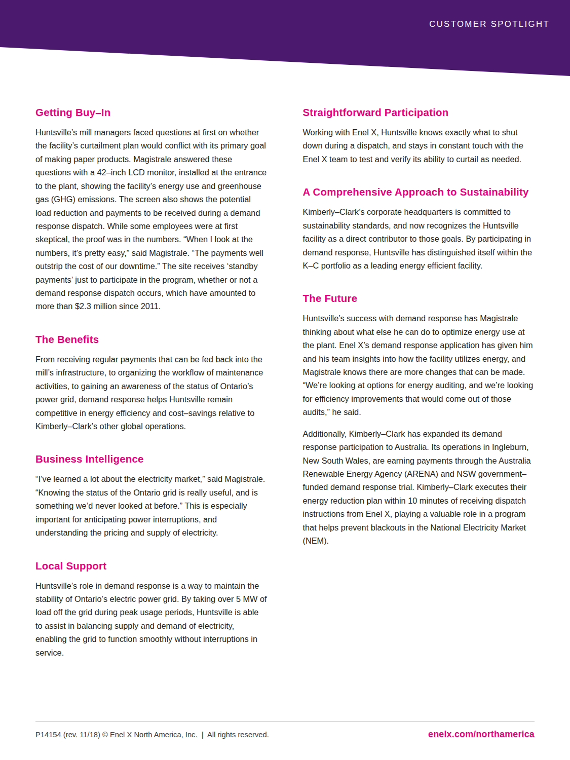Customer Spotlight
Getting Buy–In
Huntsville’s mill managers faced questions at first on whether the facility’s curtailment plan would conflict with its primary goal of making paper products. Magistrale answered these questions with a 42–inch LCD monitor, installed at the entrance to the plant, showing the facility’s energy use and greenhouse gas (GHG) emissions. The screen also shows the potential load reduction and payments to be received during a demand response dispatch. While some employees were at first skeptical, the proof was in the numbers. “When I look at the numbers, it’s pretty easy,” said Magistrale. “The payments well outstrip the cost of our downtime.” The site receives ‘standby payments’ just to participate in the program, whether or not a demand response dispatch occurs, which have amounted to more than $2.3 million since 2011.
The Benefits
From receiving regular payments that can be fed back into the mill’s infrastructure, to organizing the workflow of maintenance activities, to gaining an awareness of the status of Ontario’s power grid, demand response helps Huntsville remain competitive in energy efficiency and cost–savings relative to Kimberly–Clark’s other global operations.
Business Intelligence
“I’ve learned a lot about the electricity market,” said Magistrale. “Knowing the status of the Ontario grid is really useful, and is something we’d never looked at before.” This is especially important for anticipating power interruptions, and understanding the pricing and supply of electricity.
Local Support
Huntsville’s role in demand response is a way to maintain the stability of Ontario’s electric power grid. By taking over 5 MW of load off the grid during peak usage periods, Huntsville is able to assist in balancing supply and demand of electricity, enabling the grid to function smoothly without interruptions in service.
Straightforward Participation
Working with Enel X, Huntsville knows exactly what to shut down during a dispatch, and stays in constant touch with the Enel X team to test and verify its ability to curtail as needed.
A Comprehensive Approach to Sustainability
Kimberly–Clark’s corporate headquarters is committed to sustainability standards, and now recognizes the Huntsville facility as a direct contributor to those goals. By participating in demand response, Huntsville has distinguished itself within the K–C portfolio as a leading energy efficient facility.
The Future
Huntsville’s success with demand response has Magistrale thinking about what else he can do to optimize energy use at the plant. Enel X’s demand response application has given him and his team insights into how the facility utilizes energy, and Magistrale knows there are more changes that can be made. “We’re looking at options for energy auditing, and we’re looking for efficiency improvements that would come out of those audits,” he said.
Additionally, Kimberly–Clark has expanded its demand response participation to Australia. Its operations in Ingleburn, New South Wales, are earning payments through the Australia Renewable Energy Agency (ARENA) and NSW government–funded demand response trial. Kimberly–Clark executes their energy reduction plan within 10 minutes of receiving dispatch instructions from Enel X, playing a valuable role in a program that helps prevent blackouts in the National Electricity Market (NEM).
P14154 (rev. 11/18) © Enel X North America, Inc. | All rights reserved.
enelx.com/northamerica